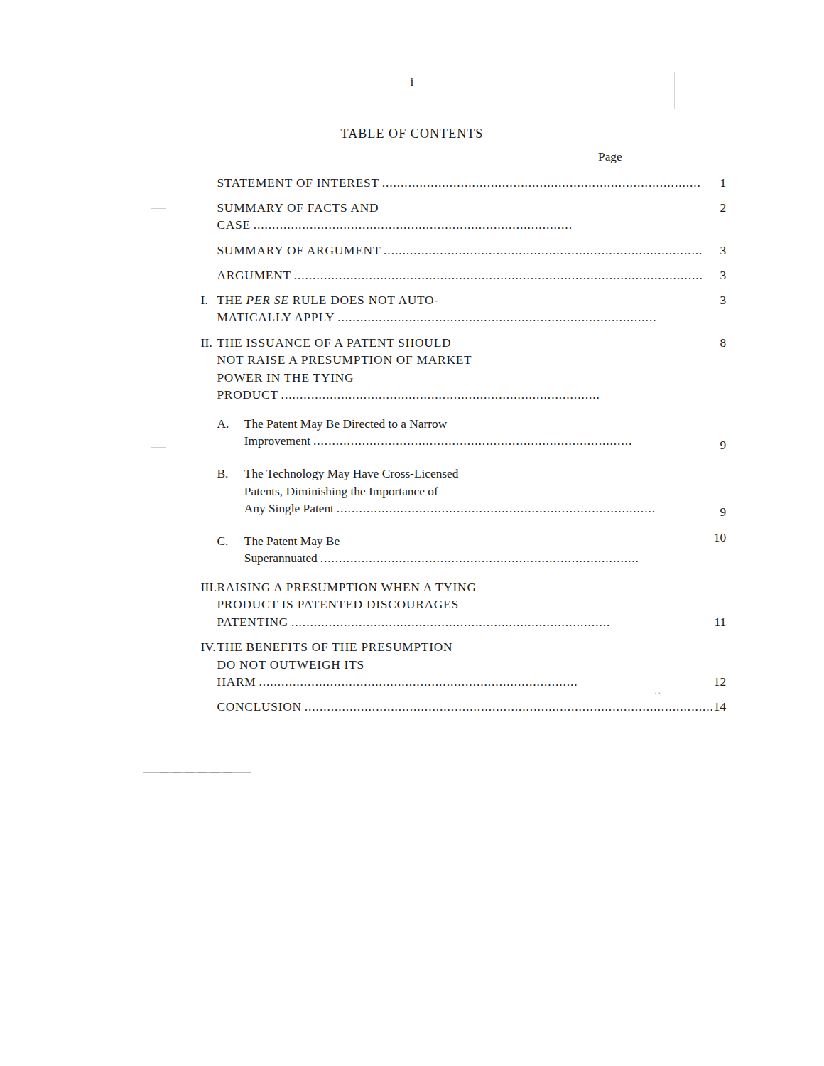i
TABLE OF CONTENTS
Page
| | STATEMENT OF INTEREST ..................................................................................... | 1 |
| | SUMMARY OF FACTS AND CASE ..................................................................................... | 2 |
| | SUMMARY OF ARGUMENT ..................................................................................... | 3 |
| | ARGUMENT ............................................................................................................. | 3 |
| I. | THE PER SE RULE DOES NOT AUTO- MATICALLY APPLY ..................................................................................... | 3 |
| II. | THE ISSUANCE OF A PATENT SHOULD NOT RAISE A PRESUMPTION OF MARKET POWER IN THE TYING PRODUCT ..................................................................................... | 8 |
| | / A. / The Patent May Be Directed to a Narrow Improvement ..................................................................................... / | 9 |
| | / B. / The Technology May Have Cross-Licensed Patents, Diminishing the Importance of Any Single Patent ..................................................................................... / | 9 |
| | / C. / The Patent May Be Superannuated ..................................................................................... / | 10 |
| III. | RAISING A PRESUMPTION WHEN A TYING PRODUCT IS PATENTED DISCOURAGES PATENTING ..................................................................................... | 11 |
| IV. | THE BENEFITS OF THE PRESUMPTION DO NOT OUTWEIGH ITS HARM ..................................................................................... | 12 |
| | CONCLUSION ............................................................................................................. | 14 |
..-
— — — — — —